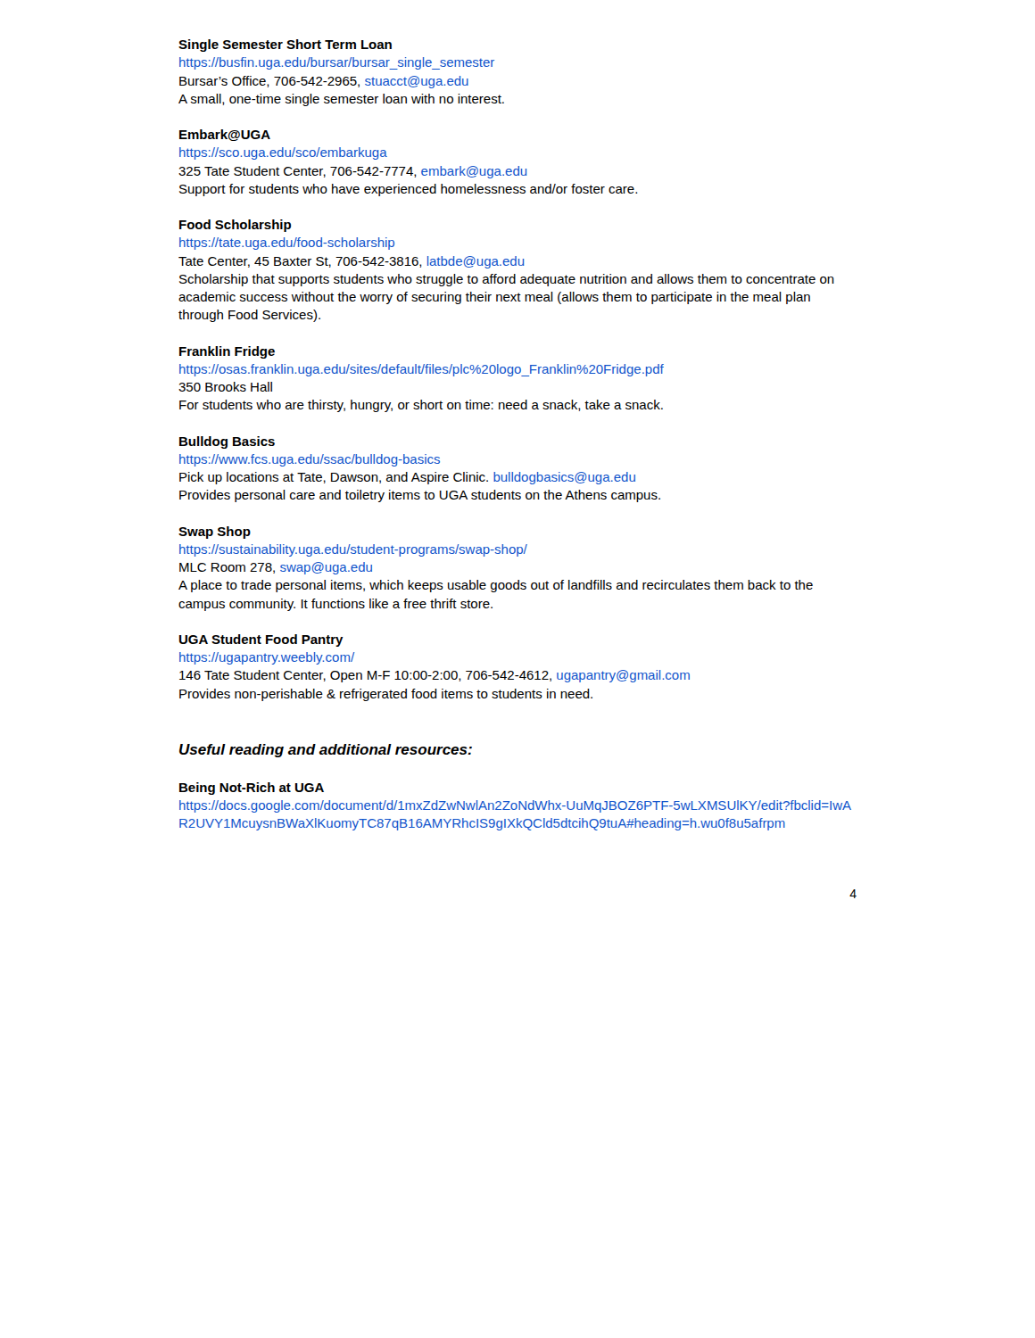Single Semester Short Term Loan
https://busfin.uga.edu/bursar/bursar_single_semester
Bursar’s Office, 706-542-2965, stuacct@uga.edu
A small, one-time single semester loan with no interest.
Embark@UGA
https://sco.uga.edu/sco/embarkuga
325 Tate Student Center, 706-542-7774, embark@uga.edu
Support for students who have experienced homelessness and/or foster care.
Food Scholarship
https://tate.uga.edu/food-scholarship
Tate Center, 45 Baxter St, 706-542-3816, latbde@uga.edu
Scholarship that supports students who struggle to afford adequate nutrition and allows them to concentrate on academic success without the worry of securing their next meal (allows them to participate in the meal plan through Food Services).
Franklin Fridge
https://osas.franklin.uga.edu/sites/default/files/plc%20logo_Franklin%20Fridge.pdf
350 Brooks Hall
For students who are thirsty, hungry, or short on time: need a snack, take a snack.
Bulldog Basics
https://www.fcs.uga.edu/ssac/bulldog-basics
Pick up locations at Tate, Dawson, and Aspire Clinic. bulldogbasics@uga.edu
Provides personal care and toiletry items to UGA students on the Athens campus.
Swap Shop
https://sustainability.uga.edu/student-programs/swap-shop/
MLC Room 278, swap@uga.edu
A place to trade personal items, which keeps usable goods out of landfills and recirculates them back to the campus community. It functions like a free thrift store.
UGA Student Food Pantry
https://ugapantry.weebly.com/
146 Tate Student Center, Open M-F 10:00-2:00, 706-542-4612, ugapantry@gmail.com
Provides non-perishable & refrigerated food items to students in need.
Useful reading and additional resources:
Being Not-Rich at UGA
https://docs.google.com/document/d/1mxZdZwNwlAn2ZoNdWhx-UuMqJBOZ6PTF-5wLXMSUlKY/edit?fbclid=IwAR2UVY1McuysnBWaXlKuomyTC87qB16AMYRhcIS9gIXkQCld5dtcihQ9tuA#heading=h.wu0f8u5afrpm
4